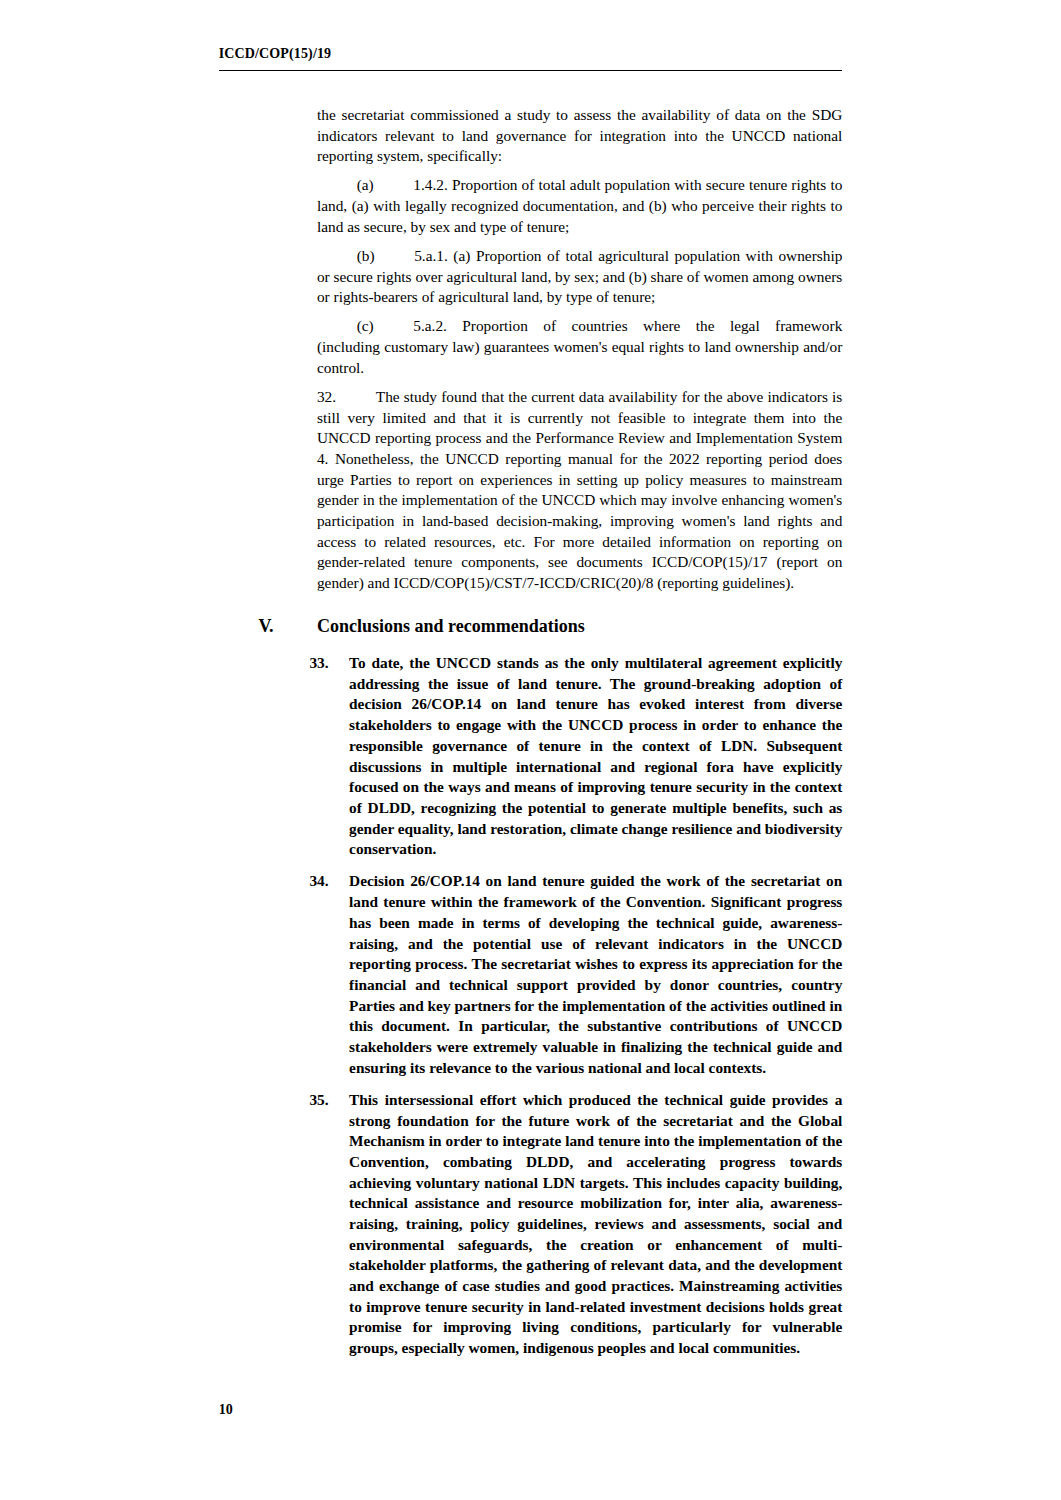ICCD/COP(15)/19
the secretariat commissioned a study to assess the availability of data on the SDG indicators relevant to land governance for integration into the UNCCD national reporting system, specifically:
(a) 1.4.2. Proportion of total adult population with secure tenure rights to land, (a) with legally recognized documentation, and (b) who perceive their rights to land as secure, by sex and type of tenure;
(b) 5.a.1. (a) Proportion of total agricultural population with ownership or secure rights over agricultural land, by sex; and (b) share of women among owners or rights-bearers of agricultural land, by type of tenure;
(c) 5.a.2. Proportion of countries where the legal framework (including customary law) guarantees women's equal rights to land ownership and/or control.
32. The study found that the current data availability for the above indicators is still very limited and that it is currently not feasible to integrate them into the UNCCD reporting process and the Performance Review and Implementation System 4. Nonetheless, the UNCCD reporting manual for the 2022 reporting period does urge Parties to report on experiences in setting up policy measures to mainstream gender in the implementation of the UNCCD which may involve enhancing women's participation in land-based decision-making, improving women's land rights and access to related resources, etc. For more detailed information on reporting on gender-related tenure components, see documents ICCD/COP(15)/17 (report on gender) and ICCD/COP(15)/CST/7-ICCD/CRIC(20)/8 (reporting guidelines).
V. Conclusions and recommendations
33. To date, the UNCCD stands as the only multilateral agreement explicitly addressing the issue of land tenure. The ground-breaking adoption of decision 26/COP.14 on land tenure has evoked interest from diverse stakeholders to engage with the UNCCD process in order to enhance the responsible governance of tenure in the context of LDN. Subsequent discussions in multiple international and regional fora have explicitly focused on the ways and means of improving tenure security in the context of DLDD, recognizing the potential to generate multiple benefits, such as gender equality, land restoration, climate change resilience and biodiversity conservation.
34. Decision 26/COP.14 on land tenure guided the work of the secretariat on land tenure within the framework of the Convention. Significant progress has been made in terms of developing the technical guide, awareness-raising, and the potential use of relevant indicators in the UNCCD reporting process. The secretariat wishes to express its appreciation for the financial and technical support provided by donor countries, country Parties and key partners for the implementation of the activities outlined in this document. In particular, the substantive contributions of UNCCD stakeholders were extremely valuable in finalizing the technical guide and ensuring its relevance to the various national and local contexts.
35. This intersessional effort which produced the technical guide provides a strong foundation for the future work of the secretariat and the Global Mechanism in order to integrate land tenure into the implementation of the Convention, combating DLDD, and accelerating progress towards achieving voluntary national LDN targets. This includes capacity building, technical assistance and resource mobilization for, inter alia, awareness-raising, training, policy guidelines, reviews and assessments, social and environmental safeguards, the creation or enhancement of multi-stakeholder platforms, the gathering of relevant data, and the development and exchange of case studies and good practices. Mainstreaming activities to improve tenure security in land-related investment decisions holds great promise for improving living conditions, particularly for vulnerable groups, especially women, indigenous peoples and local communities.
10